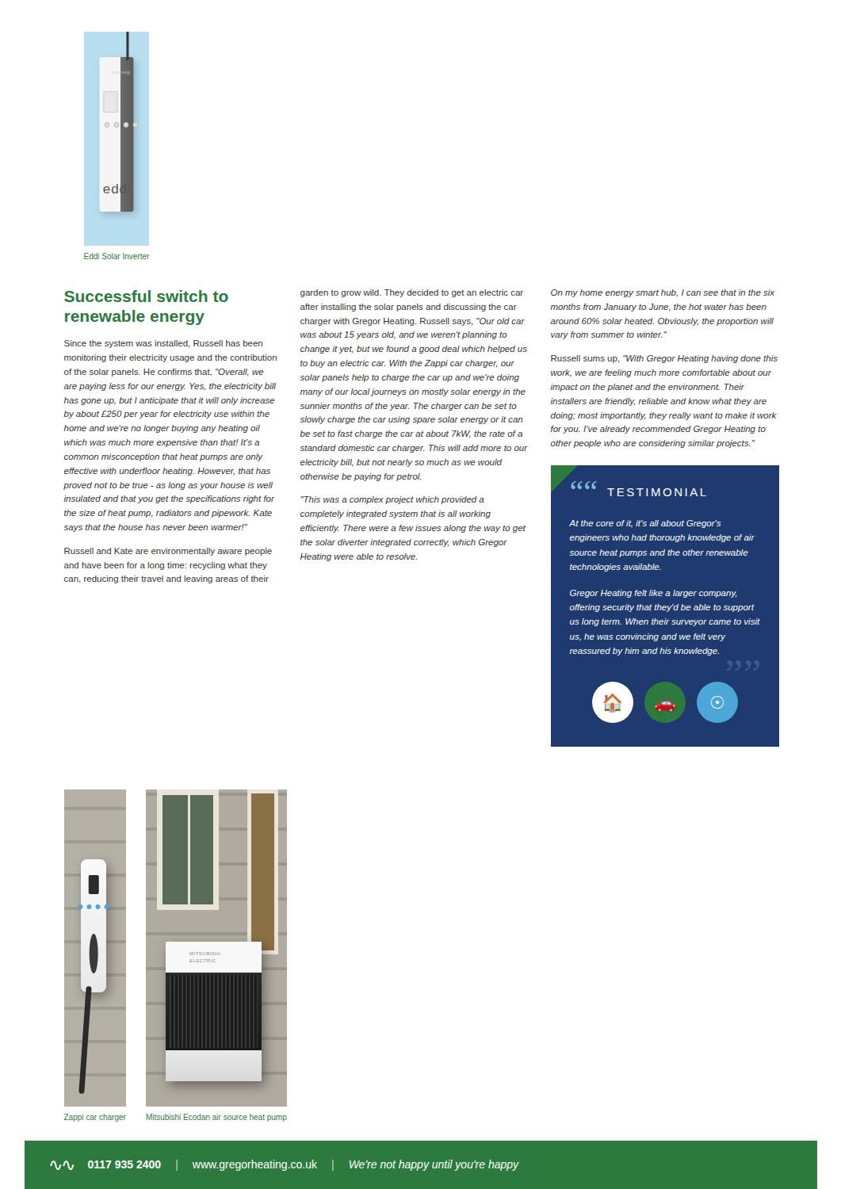GregorHeating & Renewable Energy
www.gregorheating.co.uk
GregorHeating & Renewable Energy
0117 935 2400
myenergi
eddi
Eddi Solar Inverter
Successful switch to
renewable energy
Since the system was installed, Russell has been monitoring their electricity usage and the contribution of the solar panels. He confirms that, "Overall, we are paying less for our energy. Yes, the electricity bill has gone up, but I anticipate that it will only increase by about £250 per year for electricity use within the home and we're no longer buying any heating oil which was much more expensive than that! It's a common misconception that heat pumps are only effective with underfloor heating. However, that has proved not to be true - as long as your house is well insulated and that you get the specifications right for the size of heat pump, radiators and pipework. Kate says that the house has never been warmer!"
Russell and Kate are environmentally aware people and have been for a long time: recycling what they can, reducing their travel and leaving areas of their
garden to grow wild. They decided to get an electric car after installing the solar panels and discussing the car charger with Gregor Heating. Russell says, "Our old car was about 15 years old, and we weren't planning to change it yet, but we found a good deal which helped us to buy an electric car. With the Zappi car charger, our solar panels help to charge the car up and we're doing many of our local journeys on mostly solar energy in the sunnier months of the year. The charger can be set to slowly charge the car using spare solar energy or it can be set to fast charge the car at about 7kW, the rate of a standard domestic car charger. This will add more to our electricity bill, but not nearly so much as we would otherwise be paying for petrol.
"This was a complex project which provided a completely integrated system that is all working efficiently. There were a few issues along the way to get the solar diverter integrated correctly, which Gregor Heating were able to resolve.
On my home energy smart hub, I can see that in the six months from January to June, the hot water has been around 60% solar heated. Obviously, the proportion will vary from summer to winter."
Russell sums up, "With Gregor Heating having done this work, we are feeling much more comfortable about our impact on the planet and the environment. Their installers are friendly, reliable and know what they are doing; most importantly, they really want to make it work for you. I've already recommended Gregor Heating to other people who are considering similar projects."
““
TESTIMONIAL
At the core of it, it's all about Gregor's engineers who had thorough knowledge of air source heat pumps and the other renewable technologies available.
Gregor Heating felt like a larger company, offering security that they'd be able to support us long term. When their surveyor came to visit us, he was convincing and we felt very reassured by him and his knowledge.
””
🏠
🚗
☉
Zappi car charger
MITSUBISHI ELECTRIC
Mitsubishi Ecodan air source heat pump
∿∿ 0117 935 2400 | www.gregorheating.co.uk | We're not happy until you're happy